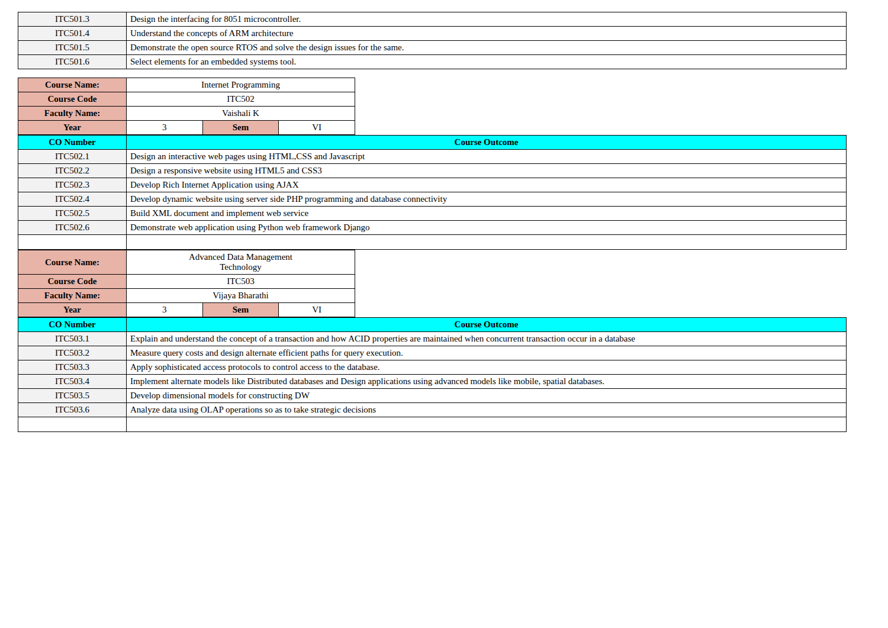| ITC501.3 | Design the interfacing for 8051 microcontroller. |
| ITC501.4 | Understand the concepts of ARM architecture |
| ITC501.5 | Demonstrate the open source RTOS and solve the design issues for the same. |
| ITC501.6 | Select elements for an embedded systems tool. |
| Course Name: | Internet Programming |
| Course Code | ITC502 |
| Faculty Name: | Vaishali K |
| Year | 3 | Sem | VI |
| CO Number | Course Outcome |
| ITC502.1 | Design an interactive web pages using HTML,CSS and Javascript |
| ITC502.2 | Design a responsive website using HTML5 and CSS3 |
| ITC502.3 | Develop Rich Internet Application using AJAX |
| ITC502.4 | Develop dynamic website using server side PHP programming and database connectivity |
| ITC502.5 | Build XML document and implement web service |
| ITC502.6 | Demonstrate web application using Python web framework Django |
| Course Name: | Advanced Data Management Technology |
| Course Code | ITC503 |
| Faculty Name: | Vijaya Bharathi |
| Year | 3 | Sem | VI |
| CO Number | Course Outcome |
| ITC503.1 | Explain and understand the concept of a transaction and how ACID properties are maintained when concurrent transaction occur in a database |
| ITC503.2 | Measure query costs and design alternate efficient paths for query execution. |
| ITC503.3 | Apply sophisticated access protocols to control access to the database. |
| ITC503.4 | Implement alternate models like Distributed databases and Design applications using advanced models like mobile, spatial databases. |
| ITC503.5 | Develop dimensional models for constructing DW |
| ITC503.6 | Analyze data using OLAP operations so as to take strategic decisions |